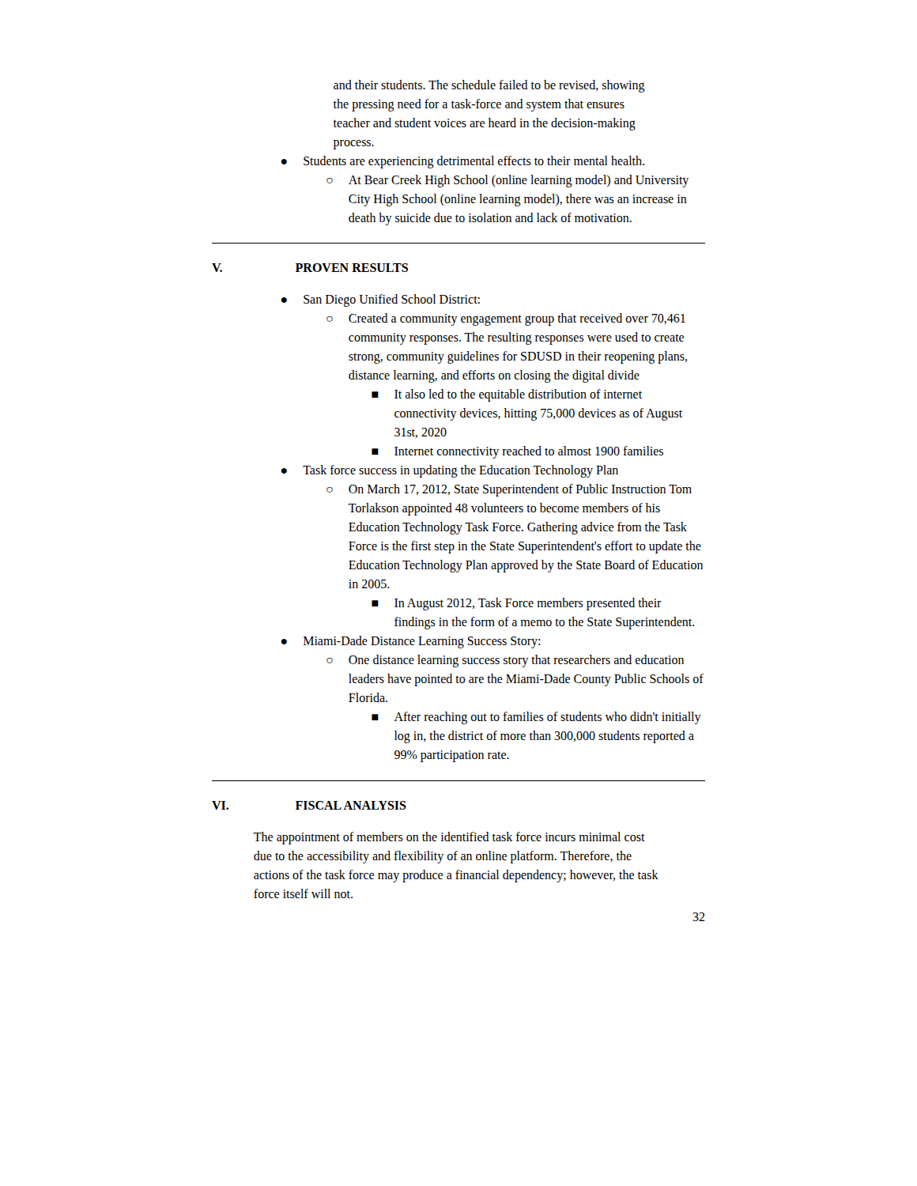and their students. The schedule failed to be revised, showing the pressing need for a task-force and system that ensures teacher and student voices are heard in the decision-making process.
●Students are experiencing detrimental effects to their mental health.
○At Bear Creek High School (online learning model) and University City High School (online learning model), there was an increase in death by suicide due to isolation and lack of motivation.
V. PROVEN RESULTS
●San Diego Unified School District:
○Created a community engagement group that received over 70,461 community responses. The resulting responses were used to create strong, community guidelines for SDUSD in their reopening plans, distance learning, and efforts on closing the digital divide
■It also led to the equitable distribution of internet connectivity devices, hitting 75,000 devices as of August 31st, 2020
■Internet connectivity reached to almost 1900 families
●Task force success in updating the Education Technology Plan
○On March 17, 2012, State Superintendent of Public Instruction Tom Torlakson appointed 48 volunteers to become members of his Education Technology Task Force. Gathering advice from the Task Force is the first step in the State Superintendent's effort to update the Education Technology Plan approved by the State Board of Education in 2005.
■In August 2012, Task Force members presented their findings in the form of a memo to the State Superintendent.
●Miami-Dade Distance Learning Success Story:
○One distance learning success story that researchers and education leaders have pointed to are the Miami-Dade County Public Schools of Florida.
■After reaching out to families of students who didn't initially log in, the district of more than 300,000 students reported a 99% participation rate.
VI. FISCAL ANALYSIS
The appointment of members on the identified task force incurs minimal cost due to the accessibility and flexibility of an online platform. Therefore, the actions of the task force may produce a financial dependency; however, the task force itself will not.
32